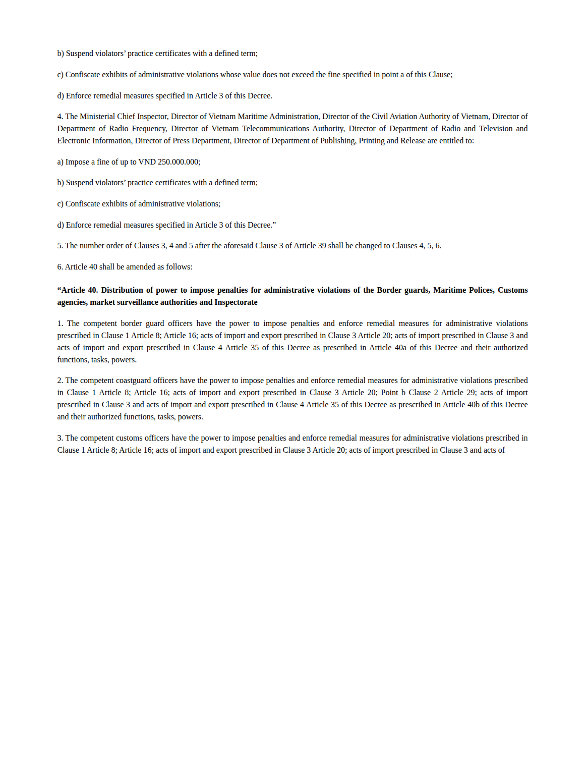b) Suspend violators’ practice certificates with a defined term;
c) Confiscate exhibits of administrative violations whose value does not exceed the fine specified in point a of this Clause;
d) Enforce remedial measures specified in Article 3 of this Decree.
4. The Ministerial Chief Inspector, Director of Vietnam Maritime Administration, Director of the Civil Aviation Authority of Vietnam, Director of Department of Radio Frequency, Director of Vietnam Telecommunications Authority, Director of Department of Radio and Television and Electronic Information, Director of Press Department, Director of Department of Publishing, Printing and Release are entitled to:
a) Impose a fine of up to VND 250.000.000;
b) Suspend violators’ practice certificates with a defined term;
c) Confiscate exhibits of administrative violations;
d) Enforce remedial measures specified in Article 3 of this Decree.”
5. The number order of Clauses 3, 4 and 5 after the aforesaid Clause 3 of Article 39 shall be changed to Clauses 4, 5, 6.
6. Article 40 shall be amended as follows:
“Article 40. Distribution of power to impose penalties for administrative violations of the Border guards, Maritime Polices, Customs agencies, market surveillance authorities and Inspectorate
1. The competent border guard officers have the power to impose penalties and enforce remedial measures for administrative violations prescribed in Clause 1 Article 8; Article 16; acts of import and export prescribed in Clause 3 Article 20; acts of import prescribed in Clause 3 and acts of import and export prescribed in Clause 4 Article 35 of this Decree as prescribed in Article 40a of this Decree and their authorized functions, tasks, powers.
2. The competent coastguard officers have the power to impose penalties and enforce remedial measures for administrative violations prescribed in Clause 1 Article 8; Article 16; acts of import and export prescribed in Clause 3 Article 20; Point b Clause 2 Article 29; acts of import prescribed in Clause 3 and acts of import and export prescribed in Clause 4 Article 35 of this Decree as prescribed in Article 40b of this Decree and their authorized functions, tasks, powers.
3. The competent customs officers have the power to impose penalties and enforce remedial measures for administrative violations prescribed in Clause 1 Article 8; Article 16; acts of import and export prescribed in Clause 3 Article 20; acts of import prescribed in Clause 3 and acts of